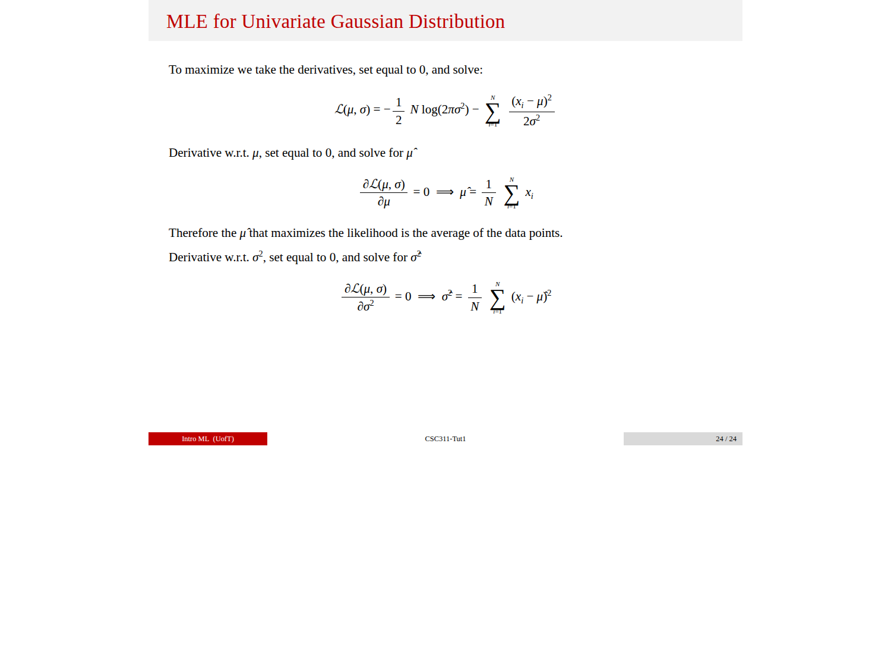MLE for Univariate Gaussian Distribution
To maximize we take the derivatives, set equal to 0, and solve:
ℒ(μ, σ) = −12 N log(2πσ2) − N ∑ i=1 (xi − μ)2 2σ2
Derivative w.r.t. μ, set equal to 0, and solve for μ̂
∂ℒ(μ, σ) ∂μ = 0 ⟹ μ̂ = 1 N N ∑ i=1 xi
Therefore the μ̂ that maximizes the likelihood is the average of the data points.
Derivative w.r.t. σ2, set equal to 0, and solve for σ̂2
∂ℒ(μ, σ) ∂σ2 = 0 ⟹ σ̂2 = 1 N N ∑ i=1 (xi − μ̂)2
Intro ML (UofT)
CSC311-Tut1
24 / 24